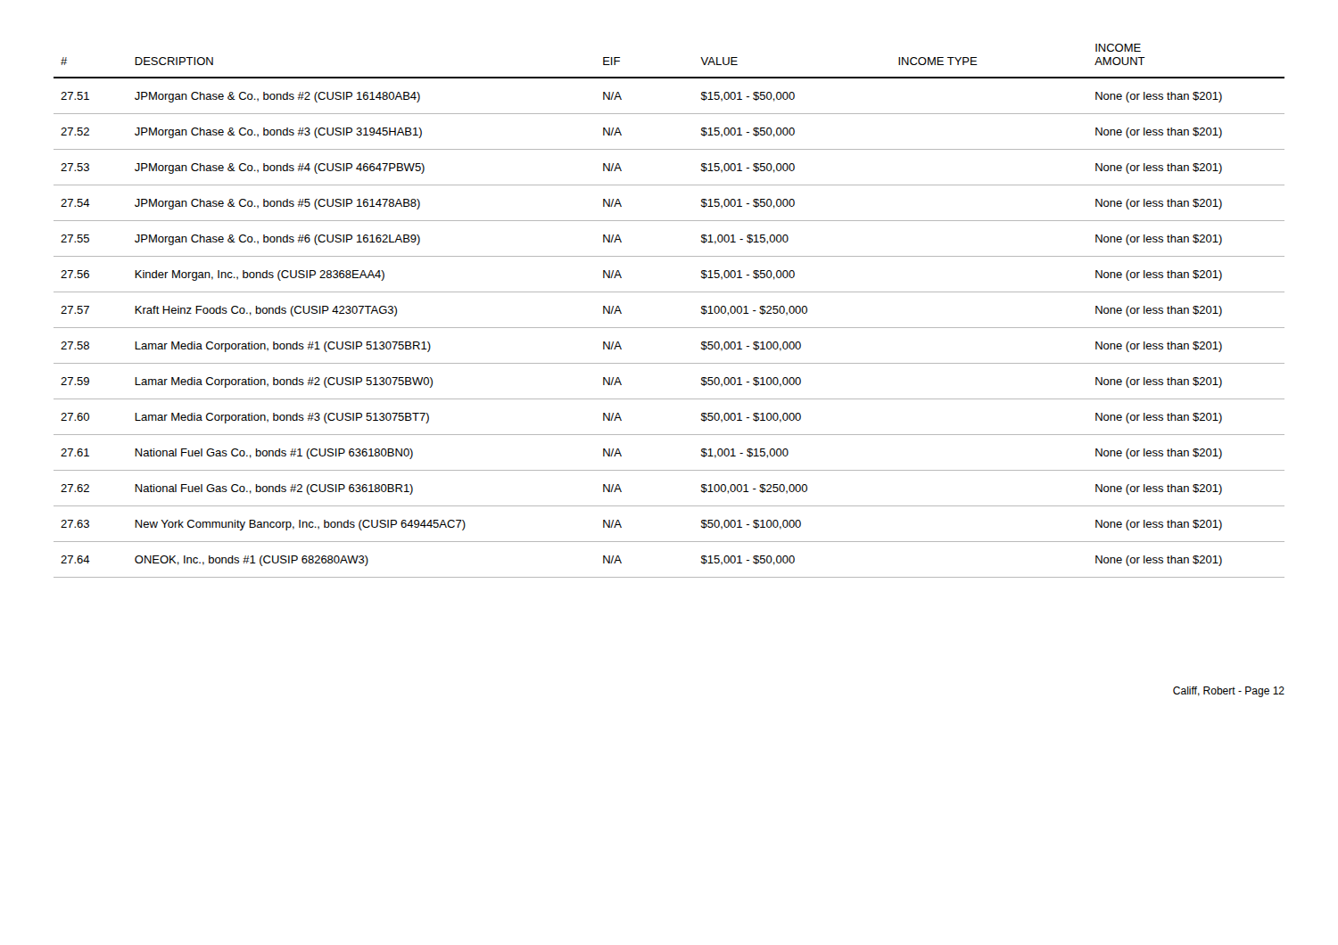| # | DESCRIPTION | EIF | VALUE | INCOME TYPE | INCOME AMOUNT |
| --- | --- | --- | --- | --- | --- |
| 27.51 | JPMorgan Chase & Co., bonds #2 (CUSIP 161480AB4) | N/A | $15,001 - $50,000 | | None (or less than $201) |
| 27.52 | JPMorgan Chase & Co., bonds #3 (CUSIP 31945HAB1) | N/A | $15,001 - $50,000 | | None (or less than $201) |
| 27.53 | JPMorgan Chase & Co., bonds #4 (CUSIP 46647PBW5) | N/A | $15,001 - $50,000 | | None (or less than $201) |
| 27.54 | JPMorgan Chase & Co., bonds #5 (CUSIP 161478AB8) | N/A | $15,001 - $50,000 | | None (or less than $201) |
| 27.55 | JPMorgan Chase & Co., bonds #6 (CUSIP 16162LAB9) | N/A | $1,001 - $15,000 | | None (or less than $201) |
| 27.56 | Kinder Morgan, Inc., bonds (CUSIP 28368EAA4) | N/A | $15,001 - $50,000 | | None (or less than $201) |
| 27.57 | Kraft Heinz Foods Co., bonds (CUSIP 42307TAG3) | N/A | $100,001 - $250,000 | | None (or less than $201) |
| 27.58 | Lamar Media Corporation, bonds #1 (CUSIP 513075BR1) | N/A | $50,001 - $100,000 | | None (or less than $201) |
| 27.59 | Lamar Media Corporation, bonds #2 (CUSIP 513075BW0) | N/A | $50,001 - $100,000 | | None (or less than $201) |
| 27.60 | Lamar Media Corporation, bonds #3 (CUSIP 513075BT7) | N/A | $50,001 - $100,000 | | None (or less than $201) |
| 27.61 | National Fuel Gas Co., bonds #1 (CUSIP 636180BN0) | N/A | $1,001 - $15,000 | | None (or less than $201) |
| 27.62 | National Fuel Gas Co., bonds #2 (CUSIP 636180BR1) | N/A | $100,001 - $250,000 | | None (or less than $201) |
| 27.63 | New York Community Bancorp, Inc., bonds (CUSIP 649445AC7) | N/A | $50,001 - $100,000 | | None (or less than $201) |
| 27.64 | ONEOK, Inc., bonds #1 (CUSIP 682680AW3) | N/A | $15,001 - $50,000 | | None (or less than $201) |
Califf, Robert - Page 12